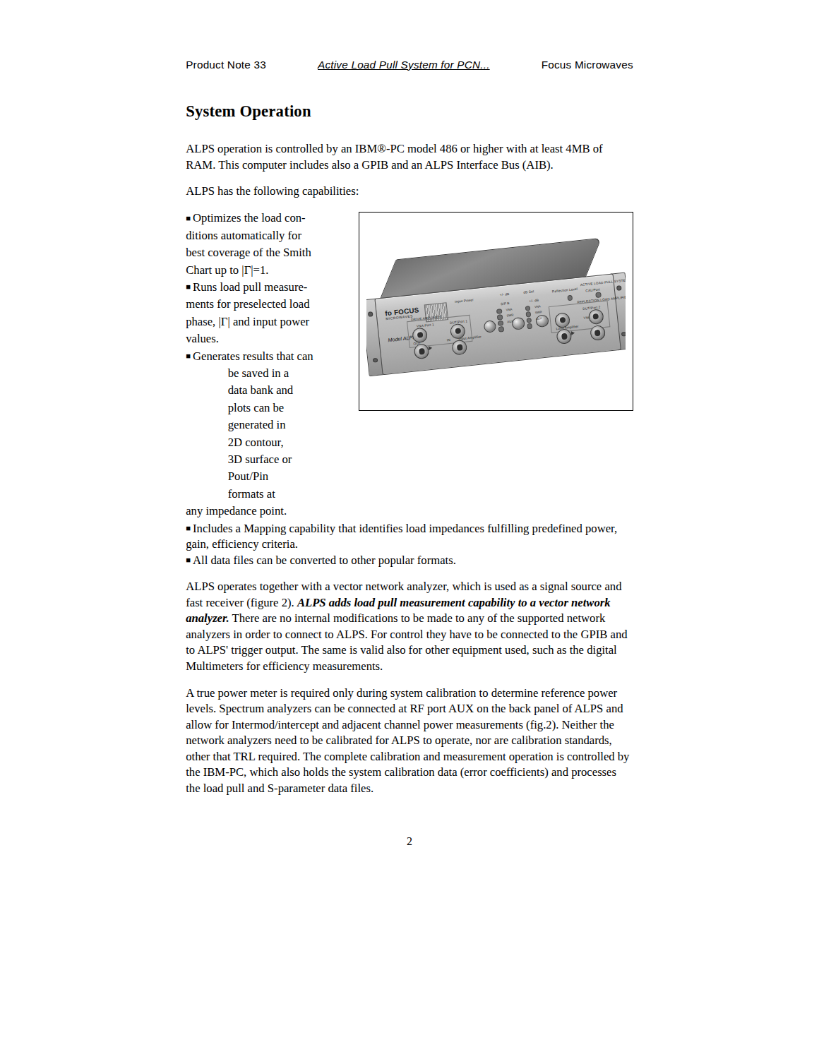Product Note 33 Active Load Pull System for PCN... Focus Microwaves
System Operation
ALPS operation is controlled by an IBM®-PC model 486 or higher with at least 4MB of RAM. This computer includes also a GPIB and an ALPS Interface Bus (AIB).
ALPS has the following capabilities:
fo FOCUS MICROWAVES
Model ALP308
Input Power +/- dB dB Set S/P B +/- dB Reflection Level ACTIVE LOAD PULL SYSTEM CAL/Port Input Amplifier Load Amplifier DUT/Port 2 VNA Port 2 REFLECTION LOAD AMPLIFIER VNA Port 1 DUT/Port 1 OUT IN IN OUT DRIVE AMPLIFIER
VNA SWR AUX VNA SWR AUX
■Optimizes the load con-
ditions automatically for
best coverage of the Smith
Chart up to |Γ|=1.
■Runs load pull measure-
ments for preselected load
phase, |Γ| and input power
values.
■Generates results that can
be saved in a
data bank and
plots can be
generated in
2D contour,
3D surface or
Pout/Pin
formats at
any impedance point.
■Includes a Mapping capability that identifies load impedances fulfilling predefined power, gain, efficiency criteria.
■All data files can be converted to other popular formats.
ALPS operates together with a vector network analyzer, which is used as a signal source and fast receiver (figure 2). ALPS adds load pull measurement capability to a vector network analyzer. There are no internal modifications to be made to any of the supported network analyzers in order to connect to ALPS. For control they have to be connected to the GPIB and to ALPS' trigger output. The same is valid also for other equipment used, such as the digital Multimeters for efficiency measurements.
A true power meter is required only during system calibration to determine reference power levels. Spectrum analyzers can be connected at RF port AUX on the back panel of ALPS and allow for Intermod/intercept and adjacent channel power measurements (fig.2). Neither the network analyzers need to be calibrated for ALPS to operate, nor are calibration standards, other that TRL required. The complete calibration and measurement operation is controlled by the IBM-PC, which also holds the system calibration data (error coefficients) and processes the load pull and S-parameter data files.
2